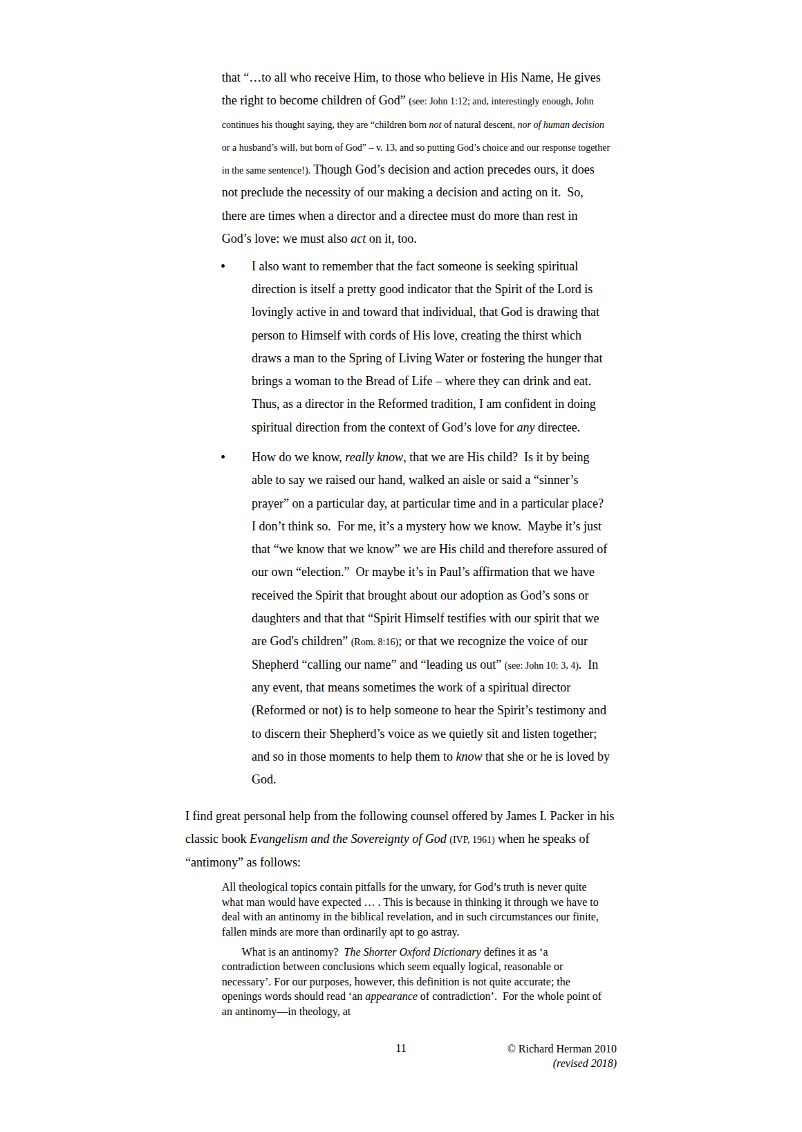that “…to all who receive Him, to those who believe in His Name, He gives the right to become children of God” (see: John 1:12; and, interestingly enough, John continues his thought saying, they are “children born not of natural descent, nor of human decision or a husband’s will, but born of God” – v. 13, and so putting God’s choice and our response together in the same sentence!). Though God’s decision and action precedes ours, it does not preclude the necessity of our making a decision and acting on it. So, there are times when a director and a directee must do more than rest in God’s love: we must also act on it, too.
I also want to remember that the fact someone is seeking spiritual direction is itself a pretty good indicator that the Spirit of the Lord is lovingly active in and toward that individual, that God is drawing that person to Himself with cords of His love, creating the thirst which draws a man to the Spring of Living Water or fostering the hunger that brings a woman to the Bread of Life – where they can drink and eat. Thus, as a director in the Reformed tradition, I am confident in doing spiritual direction from the context of God’s love for any directee.
How do we know, really know, that we are His child? Is it by being able to say we raised our hand, walked an aisle or said a “sinner’s prayer” on a particular day, at particular time and in a particular place? I don’t think so. For me, it’s a mystery how we know. Maybe it’s just that “we know that we know” we are His child and therefore assured of our own “election.” Or maybe it’s in Paul’s affirmation that we have received the Spirit that brought about our adoption as God’s sons or daughters and that that “Spirit Himself testifies with our spirit that we are God's children” (Rom. 8:16); or that we recognize the voice of our Shepherd “calling our name” and “leading us out” (see: John 10: 3, 4). In any event, that means sometimes the work of a spiritual director (Reformed or not) is to help someone to hear the Spirit’s testimony and to discern their Shepherd’s voice as we quietly sit and listen together; and so in those moments to help them to know that she or he is loved by God.
I find great personal help from the following counsel offered by James I. Packer in his classic book Evangelism and the Sovereignty of God (IVP, 1961) when he speaks of “antimony” as follows:
All theological topics contain pitfalls for the unwary, for God’s truth is never quite what man would have expected … . This is because in thinking it through we have to deal with an antinomy in the biblical revelation, and in such circumstances our finite, fallen minds are more than ordinarily apt to go astray.
What is an antinomy? The Shorter Oxford Dictionary defines it as ‘a contradiction between conclusions which seem equally logical, reasonable or necessary’. For our purposes, however, this definition is not quite accurate; the openings words should read ‘an appearance of contradiction’. For the whole point of an antinomy—in theology, at
11 © Richard Herman 2010
(revised 2018)